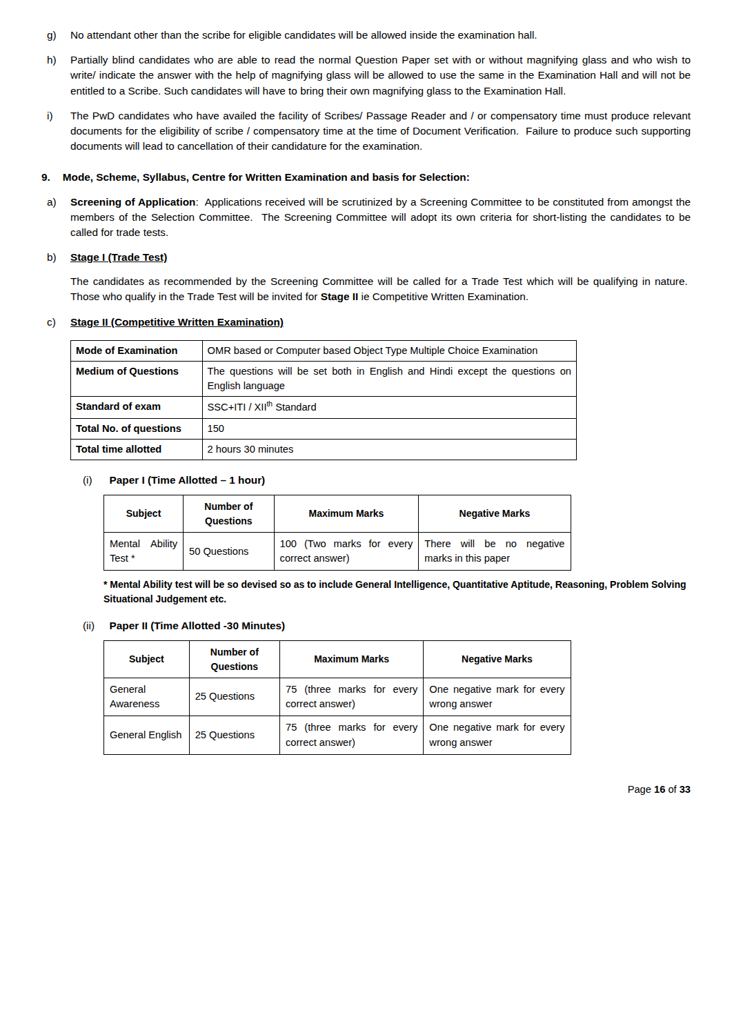g) No attendant other than the scribe for eligible candidates will be allowed inside the examination hall.
h) Partially blind candidates who are able to read the normal Question Paper set with or without magnifying glass and who wish to write/ indicate the answer with the help of magnifying glass will be allowed to use the same in the Examination Hall and will not be entitled to a Scribe. Such candidates will have to bring their own magnifying glass to the Examination Hall.
i) The PwD candidates who have availed the facility of Scribes/ Passage Reader and / or compensatory time must produce relevant documents for the eligibility of scribe / compensatory time at the time of Document Verification. Failure to produce such supporting documents will lead to cancellation of their candidature for the examination.
9. Mode, Scheme, Syllabus, Centre for Written Examination and basis for Selection:
a) Screening of Application: Applications received will be scrutinized by a Screening Committee to be constituted from amongst the members of the Selection Committee. The Screening Committee will adopt its own criteria for short-listing the candidates to be called for trade tests.
b) Stage I (Trade Test)
The candidates as recommended by the Screening Committee will be called for a Trade Test which will be qualifying in nature. Those who qualify in the Trade Test will be invited for Stage II ie Competitive Written Examination.
c) Stage II (Competitive Written Examination)
| Mode of Examination | OMR based or Computer based Object Type Multiple Choice Examination |
| Medium of Questions | The questions will be set both in English and Hindi except the questions on English language |
| Standard of exam | SSC+ITI / XII th Standard |
| Total No. of questions | 150 |
| Total time allotted | 2 hours 30 minutes |
(i) Paper I (Time Allotted – 1 hour)
| Subject | Number of Questions | Maximum Marks | Negative Marks |
| --- | --- | --- | --- |
| Mental Ability Test * | 50 Questions | 100 (Two marks for every correct answer) | There will be no negative marks in this paper |
* Mental Ability test will be so devised so as to include General Intelligence, Quantitative Aptitude, Reasoning, Problem Solving Situational Judgement etc.
(ii) Paper II (Time Allotted -30 Minutes)
| Subject | Number of Questions | Maximum Marks | Negative Marks |
| --- | --- | --- | --- |
| General Awareness | 25 Questions | 75 (three marks for every correct answer) | One negative mark for every wrong answer |
| General English | 25 Questions | 75 (three marks for every correct answer) | One negative mark for every wrong answer |
Page 16 of 33